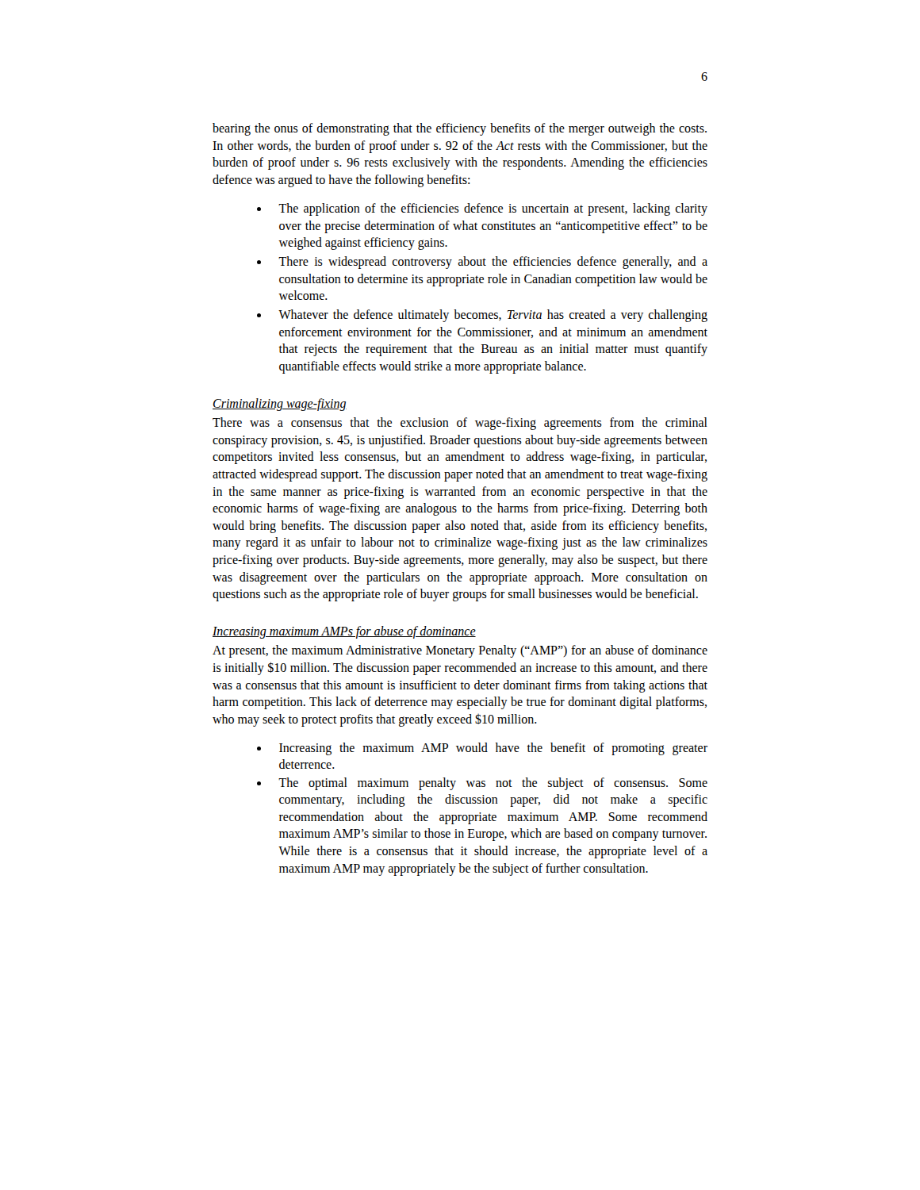6
bearing the onus of demonstrating that the efficiency benefits of the merger outweigh the costs. In other words, the burden of proof under s. 92 of the Act rests with the Commissioner, but the burden of proof under s. 96 rests exclusively with the respondents. Amending the efficiencies defence was argued to have the following benefits:
The application of the efficiencies defence is uncertain at present, lacking clarity over the precise determination of what constitutes an “anticompetitive effect” to be weighed against efficiency gains.
There is widespread controversy about the efficiencies defence generally, and a consultation to determine its appropriate role in Canadian competition law would be welcome.
Whatever the defence ultimately becomes, Tervita has created a very challenging enforcement environment for the Commissioner, and at minimum an amendment that rejects the requirement that the Bureau as an initial matter must quantify quantifiable effects would strike a more appropriate balance.
Criminalizing wage-fixing
There was a consensus that the exclusion of wage-fixing agreements from the criminal conspiracy provision, s. 45, is unjustified. Broader questions about buy-side agreements between competitors invited less consensus, but an amendment to address wage-fixing, in particular, attracted widespread support. The discussion paper noted that an amendment to treat wage-fixing in the same manner as price-fixing is warranted from an economic perspective in that the economic harms of wage-fixing are analogous to the harms from price-fixing. Deterring both would bring benefits. The discussion paper also noted that, aside from its efficiency benefits, many regard it as unfair to labour not to criminalize wage-fixing just as the law criminalizes price-fixing over products. Buy-side agreements, more generally, may also be suspect, but there was disagreement over the particulars on the appropriate approach. More consultation on questions such as the appropriate role of buyer groups for small businesses would be beneficial.
Increasing maximum AMPs for abuse of dominance
At present, the maximum Administrative Monetary Penalty (“AMP”) for an abuse of dominance is initially $10 million. The discussion paper recommended an increase to this amount, and there was a consensus that this amount is insufficient to deter dominant firms from taking actions that harm competition. This lack of deterrence may especially be true for dominant digital platforms, who may seek to protect profits that greatly exceed $10 million.
Increasing the maximum AMP would have the benefit of promoting greater deterrence.
The optimal maximum penalty was not the subject of consensus. Some commentary, including the discussion paper, did not make a specific recommendation about the appropriate maximum AMP. Some recommend maximum AMP’s similar to those in Europe, which are based on company turnover. While there is a consensus that it should increase, the appropriate level of a maximum AMP may appropriately be the subject of further consultation.